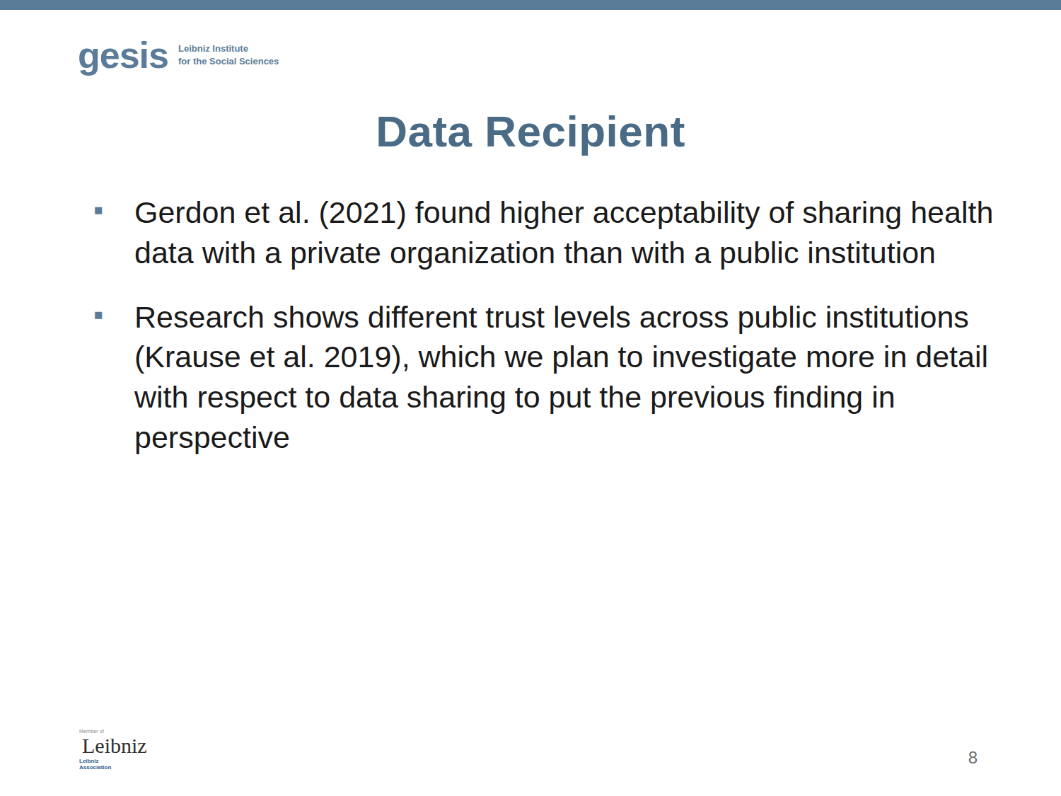gesis
Leibniz Institute
for the Social Sciences
Data Recipient
Gerdon et al. (2021) found higher acceptability of sharing health data with a private organization than with a public institution
Research shows different trust levels across public institutions (Krause et al. 2019), which we plan to investigate more in detail with respect to data sharing to put the previous finding in perspective
Member of
Leibniz
Leibniz
Association
8